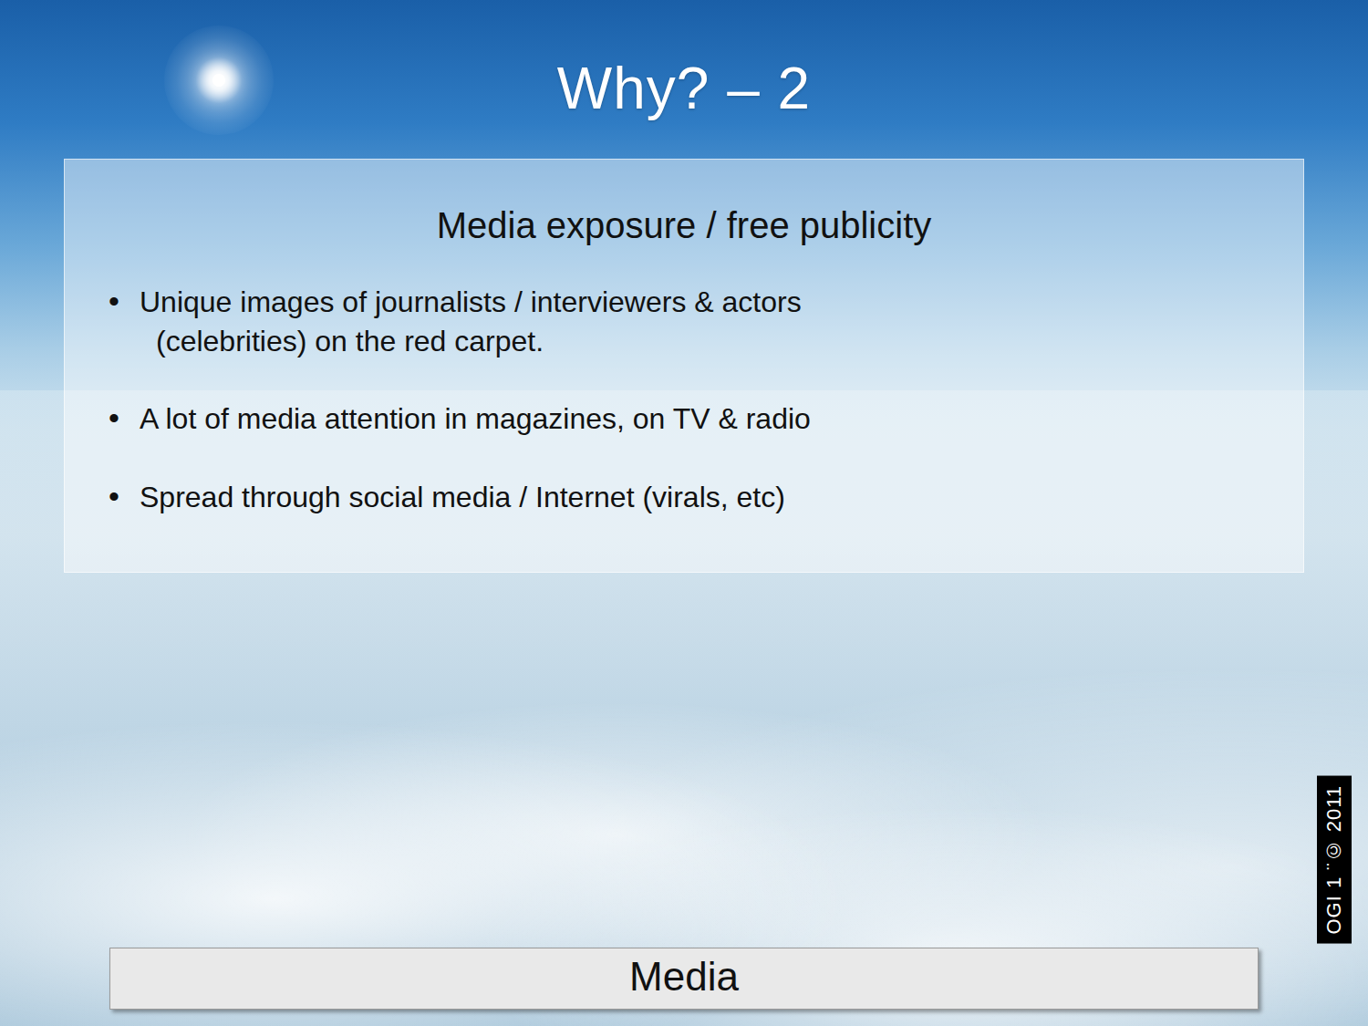Why? – 2
Media exposure / free publicity
Unique images of journalists / interviewers & actors (celebrities) on the red carpet.
A lot of media attention in magazines, on TV & radio
Spread through social media / Internet (virals, etc)
OGI 1 ¨© 2011
Media